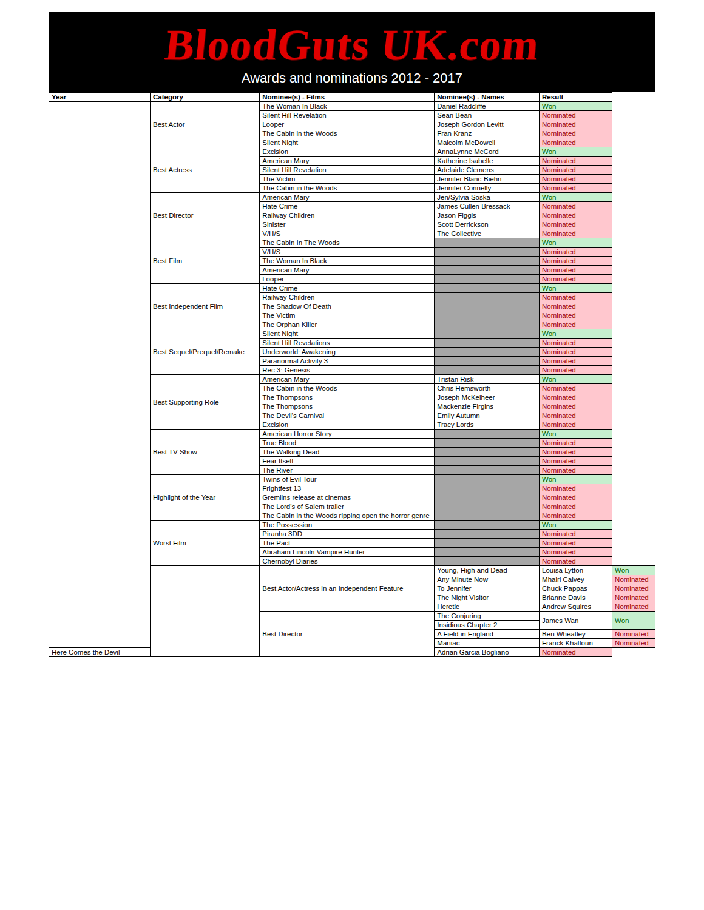BloodGuts UK.com
Awards and nominations 2012 - 2017
| Year | Category | Nominee(s) - Films | Nominee(s) - Names | Result |
| --- | --- | --- | --- | --- |
| | Best Actor | The Woman In Black | Daniel Radcliffe | Won |
| Silent Hill Revelation | Sean Bean | Nominated |
| Looper | Joseph Gordon Levitt | Nominated |
| The Cabin in the Woods | Fran Kranz | Nominated |
| Silent Night | Malcolm McDowell | Nominated |
| Best Actress | Excision | AnnaLynne McCord | Won |
| American Mary | Katherine Isabelle | Nominated |
| Silent Hill Revelation | Adelaide Clemens | Nominated |
| The Victim | Jennifer Blanc-Biehn | Nominated |
| The Cabin in the Woods | Jennifer Connelly | Nominated |
| Best Director | American Mary | Jen/Sylvia Soska | Won |
| Hate Crime | James Cullen Bressack | Nominated |
| Railway Children | Jason Figgis | Nominated |
| Sinister | Scott Derrickson | Nominated |
| V/H/S | The Collective | Nominated |
| Best Film | The Cabin In The Woods | | Won |
| V/H/S | | Nominated |
| The Woman In Black | | Nominated |
| American Mary | | Nominated |
| Looper | | Nominated |
| Best Independent Film | Hate Crime | | Won |
| Railway Children | | Nominated |
| The Shadow Of Death | | Nominated |
| The Victim | | Nominated |
| The Orphan Killer | | Nominated |
| Best Sequel/Prequel/Remake | Silent Night | | Won |
| Silent Hill Revelations | | Nominated |
| Underworld: Awakening | | Nominated |
| Paranormal Activity 3 | | Nominated |
| Rec 3: Genesis | | Nominated |
| Best Supporting Role | American Mary | Tristan Risk | Won |
| The Cabin in the Woods | Chris Hemsworth | Nominated |
| The Thompsons | Joseph McKelheer | Nominated |
| The Thompsons | Mackenzie Firgins | Nominated |
| The Devil's Carnival | Emily Autumn | Nominated |
| Excision | Tracy Lords | Nominated |
| Best TV Show | American Horror Story | | Won |
| True Blood | | Nominated |
| The Walking Dead | | Nominated |
| Fear Itself | | Nominated |
| The River | | Nominated |
| Highlight of the Year | Twins of Evil Tour | | Won |
| Frightfest 13 | | Nominated |
| Gremlins release at cinemas | | Nominated |
| The Lord's of Salem trailer | | Nominated |
| The Cabin in the Woods ripping open the horror genre | | Nominated |
| Worst Film | The Possession | | Won |
| Piranha 3DD | | Nominated |
| The Pact | | Nominated |
| Abraham Lincoln Vampire Hunter | | Nominated |
| Chernobyl Diaries | | Nominated |
| | Best Actor/Actress in an Independent Feature | Young, High and Dead | Louisa Lytton | Won |
| Any Minute Now | Mhairi Calvey | Nominated |
| To Jennifer | Chuck Pappas | Nominated |
| The Night Visitor | Brianne Davis | Nominated |
| Heretic | Andrew Squires | Nominated |
| Best Director | The Conjuring | James Wan | Won |
| Insidious Chapter 2 |
| A Field in England | Ben Wheatley | Nominated |
| Maniac | Franck Khalfoun | Nominated |
| Here Comes the Devil | Adrian Garcia Bogliano | Nominated |